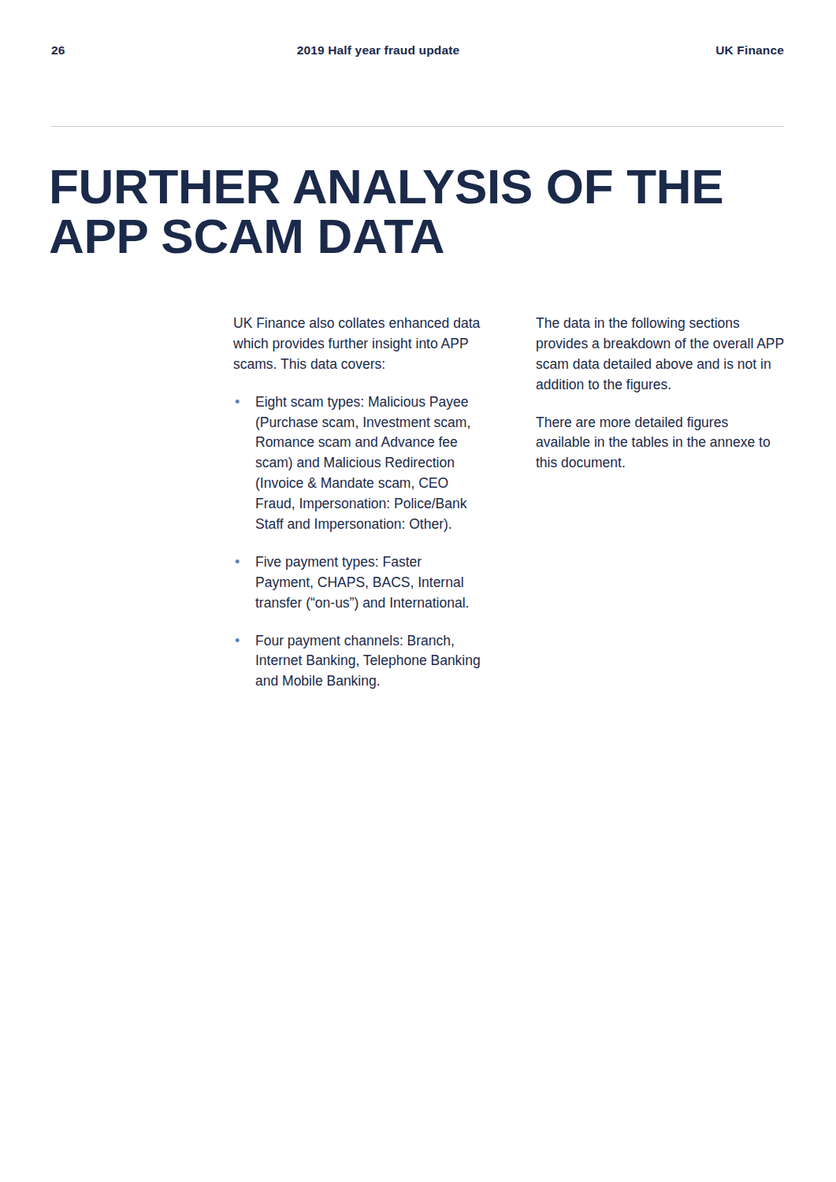26 2019 Half year fraud update UK Finance
Further analysis of the
APP scam data
UK Finance also collates enhanced data which provides further insight into APP scams. This data covers:
Eight scam types: Malicious Payee (Purchase scam, Investment scam, Romance scam and Advance fee scam) and Malicious Redirection (Invoice & Mandate scam, CEO Fraud, Impersonation: Police/Bank Staff and Impersonation: Other).
Five payment types: Faster Payment, CHAPS, BACS, Internal transfer (“on-us”) and International.
Four payment channels: Branch, Internet Banking, Telephone Banking and Mobile Banking.
The data in the following sections provides a breakdown of the overall APP scam data detailed above and is not in addition to the figures.
There are more detailed figures available in the tables in the annexe to this document.